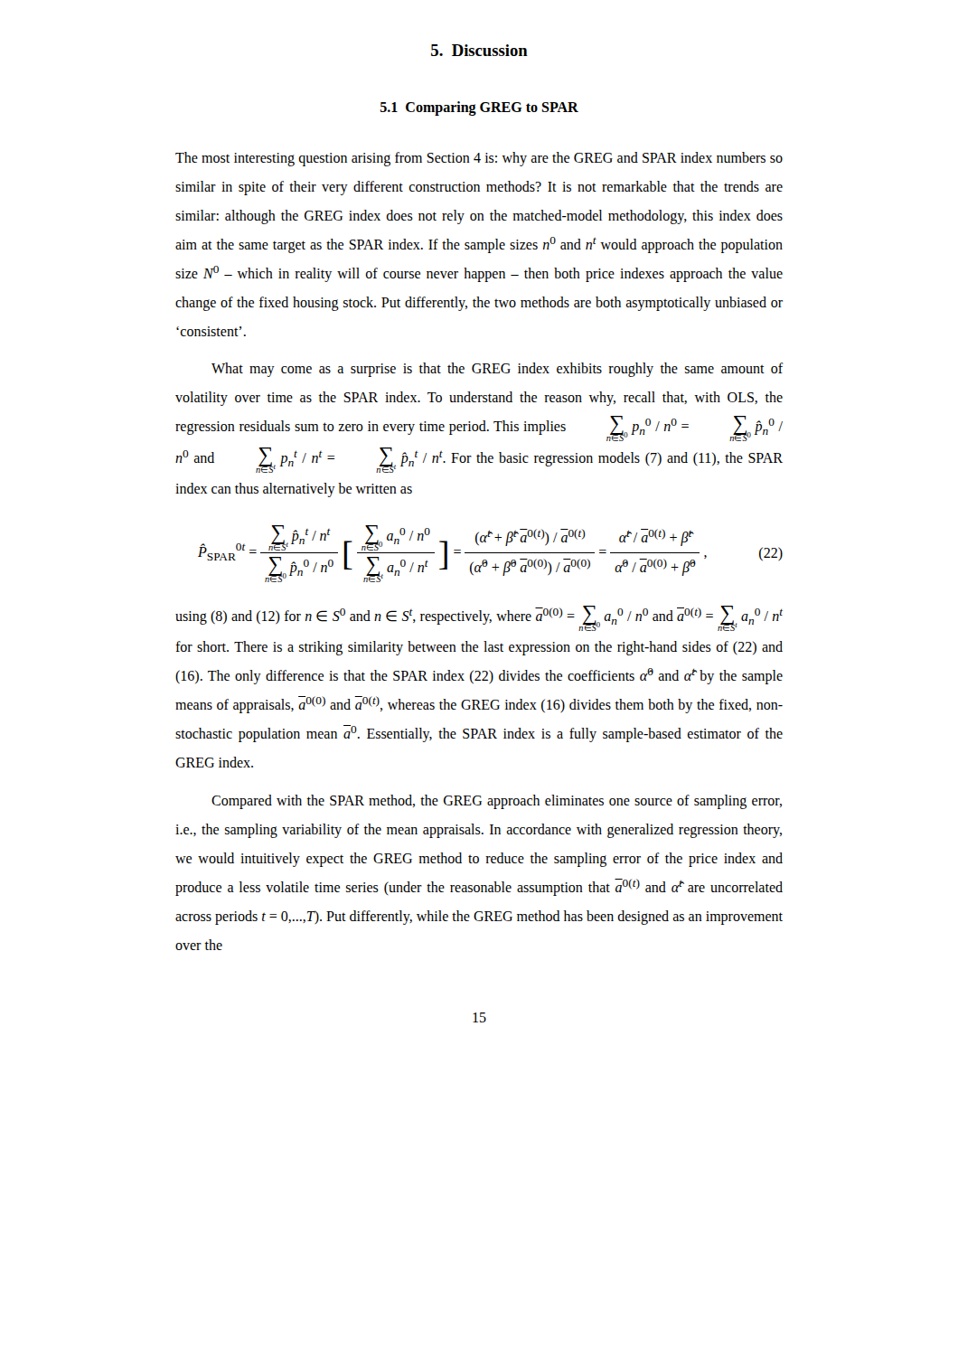5. Discussion
5.1 Comparing GREG to SPAR
The most interesting question arising from Section 4 is: why are the GREG and SPAR index numbers so similar in spite of their very different construction methods? It is not remarkable that the trends are similar: although the GREG index does not rely on the matched-model methodology, this index does aim at the same target as the SPAR index. If the sample sizes n0 and nt would approach the population size N0 – which in reality will of course never happen – then both price indexes approach the value change of the fixed housing stock. Put differently, the two methods are both asymptotically unbiased or ‘consistent’.
What may come as a surprise is that the GREG index exhibits roughly the same amount of volatility over time as the SPAR index. To understand the reason why, recall that, with OLS, the regression residuals sum to zero in every time period. This implies ∑n∈S0 pn0 / n0 = ∑n∈S0 p̂n0 / n0 and ∑n∈St pnt / nt = ∑n∈St p̂nt / nt. For the basic regression models (7) and (11), the SPAR index can thus alternatively be written as
P̂SPAR0t = ∑n∈St p̂nt / nt ∑n∈S0 p̂n0 / n0 [ ∑n∈S0 an0 / n0 ∑n∈St an0 / nt ] = (α̂t + β̂t a0(t)) / a0(t) (α̂0 + β̂0 a0(0)) / a0(0) = α̂t / a0(t) + β̂t α̂0 / a0(0) + β̂0 ,
(22)
using (8) and (12) for n ∈ S0 and n ∈ St, respectively, where a0(0) = ∑n∈S0 an0 / n0 and a0(t) = ∑n∈St an0 / nt for short. There is a striking similarity between the last expression on the right-hand sides of (22) and (16). The only difference is that the SPAR index (22) divides the coefficients α̂0 and α̂t by the sample means of appraisals, a0(0) and a0(t), whereas the GREG index (16) divides them both by the fixed, non-stochastic population mean a0. Essentially, the SPAR index is a fully sample-based estimator of the GREG index.
Compared with the SPAR method, the GREG approach eliminates one source of sampling error, i.e., the sampling variability of the mean appraisals. In accordance with generalized regression theory, we would intuitively expect the GREG method to reduce the sampling error of the price index and produce a less volatile time series (under the reasonable assumption that a0(t) and α̂t are uncorrelated across periods t = 0,...,T). Put differently, while the GREG method has been designed as an improvement over the
15